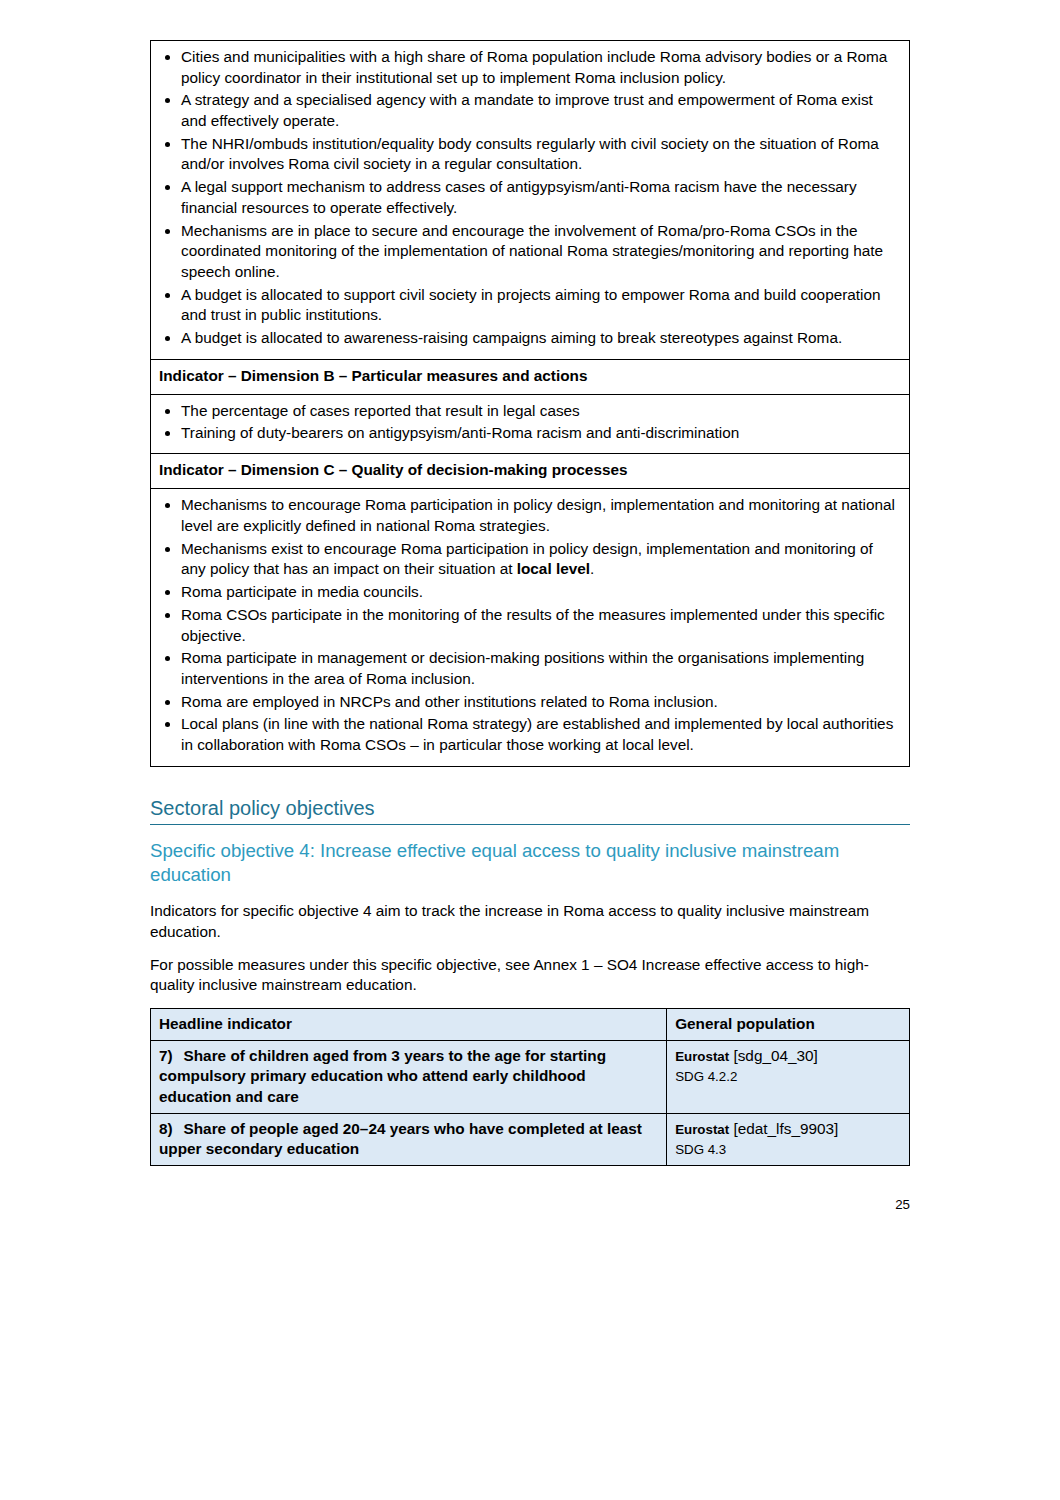| Cities and municipalities with a high share of Roma population include Roma advisory bodies or a Roma policy coordinator in their institutional set up to implement Roma inclusion policy. A strategy and a specialised agency with a mandate to improve trust and empowerment of Roma exist and effectively operate. The NHRI/ombuds institution/equality body consults regularly with civil society on the situation of Roma and/or involves Roma civil society in a regular consultation. A legal support mechanism to address cases of antigypsyism/anti-Roma racism have the necessary financial resources to operate effectively. Mechanisms are in place to secure and encourage the involvement of Roma/pro-Roma CSOs in the coordinated monitoring of the implementation of national Roma strategies/monitoring and reporting hate speech online. A budget is allocated to support civil society in projects aiming to empower Roma and build cooperation and trust in public institutions. A budget is allocated to awareness-raising campaigns aiming to break stereotypes against Roma. |
| Indicator – Dimension B – Particular measures and actions |
| The percentage of cases reported that result in legal cases Training of duty-bearers on antigypsyism/anti-Roma racism and anti-discrimination |
| Indicator – Dimension C – Quality of decision-making processes |
| Mechanisms to encourage Roma participation in policy design, implementation and monitoring at national level are explicitly defined in national Roma strategies. Mechanisms exist to encourage Roma participation in policy design, implementation and monitoring of any policy that has an impact on their situation at local level . Roma participate in media councils. Roma CSOs participate in the monitoring of the results of the measures implemented under this specific objective. Roma participate in management or decision-making positions within the organisations implementing interventions in the area of Roma inclusion. Roma are employed in NRCPs and other institutions related to Roma inclusion. Local plans (in line with the national Roma strategy) are established and implemented by local authorities in collaboration with Roma CSOs – in particular those working at local level. |
Sectoral policy objectives
Specific objective 4: Increase effective equal access to quality inclusive mainstream education
Indicators for specific objective 4 aim to track the increase in Roma access to quality inclusive mainstream education.
For possible measures under this specific objective, see Annex 1 – SO4 Increase effective access to high-quality inclusive mainstream education.
| Headline indicator | General population |
| --- | --- |
| 7) Share of children aged from 3 years to the age for starting compulsory primary education who attend early childhood education and care | Eurostat [sdg_04_30] SDG 4.2.2 |
| 8) Share of people aged 20–24 years who have completed at least upper secondary education | Eurostat [edat_lfs_9903] SDG 4.3 |
25